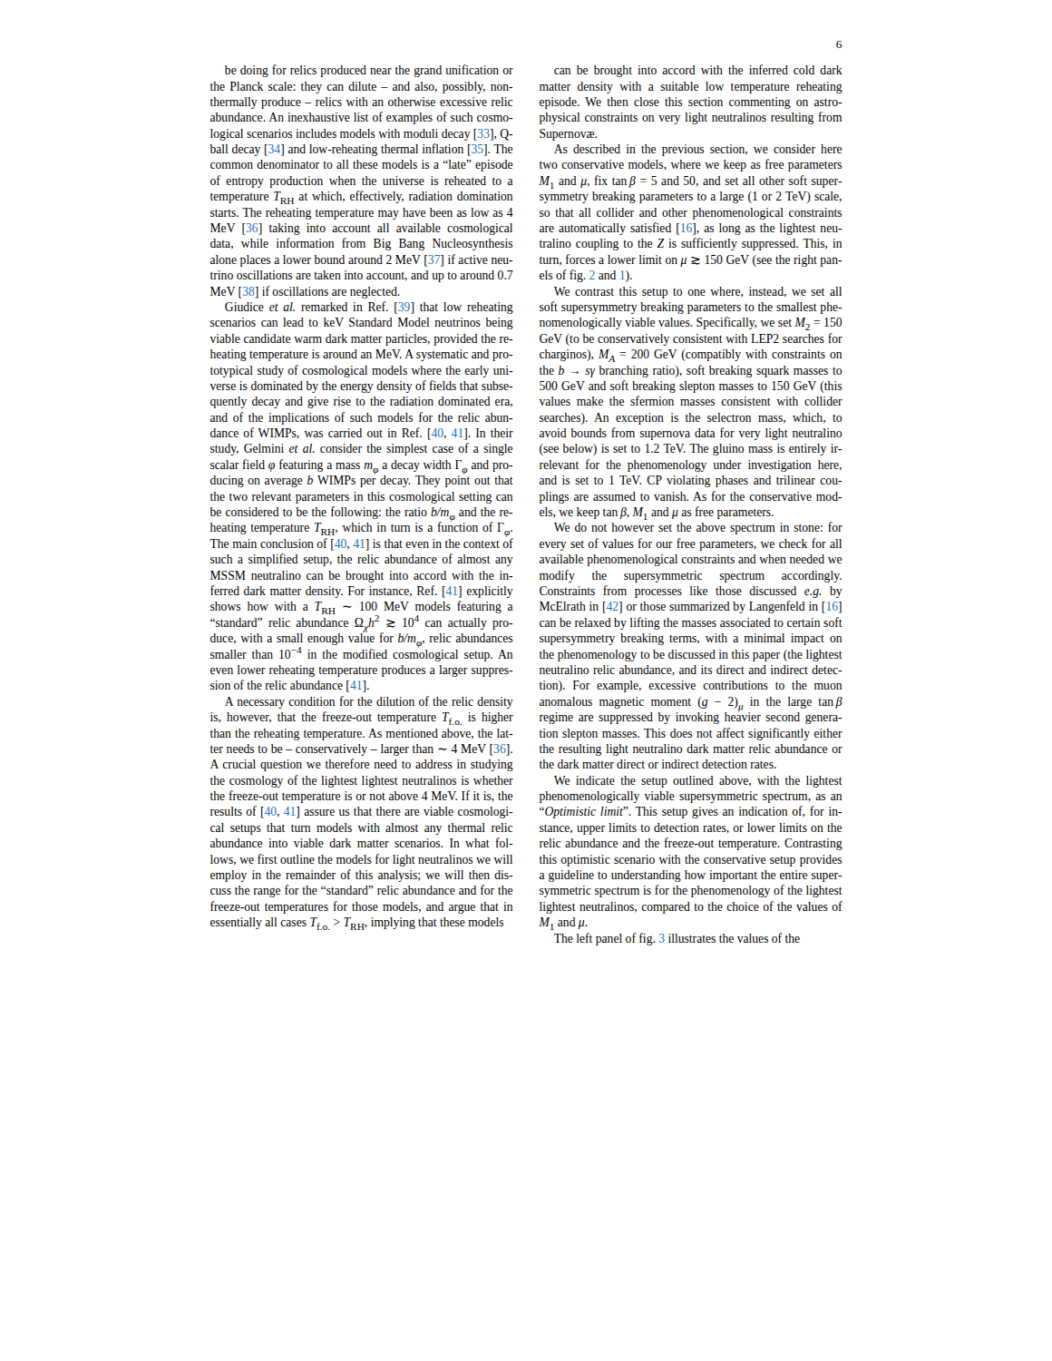6
be doing for relics produced near the grand unification or the Planck scale: they can dilute – and also, possibly, non-thermally produce – relics with an otherwise excessive relic abundance. An inexhaustive list of examples of such cosmological scenarios includes models with moduli decay [33], Q-ball decay [34] and low-reheating thermal inflation [35]. The common denominator to all these models is a “late” episode of entropy production when the universe is reheated to a temperature TRH at which, effectively, radiation domination starts. The reheating temperature may have been as low as 4 MeV [36] taking into account all available cosmological data, while information from Big Bang Nucleosynthesis alone places a lower bound around 2 MeV [37] if active neutrino oscillations are taken into account, and up to around 0.7 MeV [38] if oscillations are neglected.
Giudice et al. remarked in Ref. [39] that low reheating scenarios can lead to keV Standard Model neutrinos being viable candidate warm dark matter particles, provided the reheating temperature is around an MeV. A systematic and prototypical study of cosmological models where the early universe is dominated by the energy density of fields that subsequently decay and give rise to the radiation dominated era, and of the implications of such models for the relic abundance of WIMPs, was carried out in Ref. [40, 41]. In their study, Gelmini et al. consider the simplest case of a single scalar field φ featuring a mass mφ a decay width Γφ and producing on average b WIMPs per decay. They point out that the two relevant parameters in this cosmological setting can be considered to be the following: the ratio b/mφ and the reheating temperature TRH, which in turn is a function of Γφ. The main conclusion of [40, 41] is that even in the context of such a simplified setup, the relic abundance of almost any MSSM neutralino can be brought into accord with the inferred dark matter density. For instance, Ref. [41] explicitly shows how with a TRH ∼ 100 MeV models featuring a “standard” relic abundance Ωχh2 ≳ 104 can actually produce, with a small enough value for b/mφ, relic abundances smaller than 10−4 in the modified cosmological setup. An even lower reheating temperature produces a larger suppression of the relic abundance [41].
A necessary condition for the dilution of the relic density is, however, that the freeze-out temperature Tf.o. is higher than the reheating temperature. As mentioned above, the latter needs to be – conservatively – larger than ∼ 4 MeV [36]. A crucial question we therefore need to address in studying the cosmology of the lightest lightest neutralinos is whether the freeze-out temperature is or not above 4 MeV. If it is, the results of [40, 41] assure us that there are viable cosmological setups that turn models with almost any thermal relic abundance into viable dark matter scenarios. In what follows, we first outline the models for light neutralinos we will employ in the remainder of this analysis; we will then discuss the range for the “standard” relic abundance and for the freeze-out temperatures for those models, and argue that in essentially all cases Tf.o. > TRH, implying that these models
can be brought into accord with the inferred cold dark matter density with a suitable low temperature reheating episode. We then close this section commenting on astrophysical constraints on very light neutralinos resulting from Supernovæ.
As described in the previous section, we consider here two conservative models, where we keep as free parameters M1 and μ, fix tan β = 5 and 50, and set all other soft supersymmetry breaking parameters to a large (1 or 2 TeV) scale, so that all collider and other phenomenological constraints are automatically satisfied [16], as long as the lightest neutralino coupling to the Z is sufficiently suppressed. This, in turn, forces a lower limit on μ ≳ 150 GeV (see the right panels of fig. 2 and 1).
We contrast this setup to one where, instead, we set all soft supersymmetry breaking parameters to the smallest phenomenologically viable values. Specifically, we set M2 = 150 GeV (to be conservatively consistent with LEP2 searches for charginos), MA = 200 GeV (compatibly with constraints on the b → sγ branching ratio), soft breaking squark masses to 500 GeV and soft breaking slepton masses to 150 GeV (this values make the sfermion masses consistent with collider searches). An exception is the selectron mass, which, to avoid bounds from supernova data for very light neutralino (see below) is set to 1.2 TeV. The gluino mass is entirely irrelevant for the phenomenology under investigation here, and is set to 1 TeV. CP violating phases and trilinear couplings are assumed to vanish. As for the conservative models, we keep tan β, M1 and μ as free parameters.
We do not however set the above spectrum in stone: for every set of values for our free parameters, we check for all available phenomenological constraints and when needed we modify the supersymmetric spectrum accordingly. Constraints from processes like those discussed e.g. by McElrath in [42] or those summarized by Langenfeld in [16] can be relaxed by lifting the masses associated to certain soft supersymmetry breaking terms, with a minimal impact on the phenomenology to be discussed in this paper (the lightest neutralino relic abundance, and its direct and indirect detection). For example, excessive contributions to the muon anomalous magnetic moment (g − 2)μ in the large tan β regime are suppressed by invoking heavier second generation slepton masses. This does not affect significantly either the resulting light neutralino dark matter relic abundance or the dark matter direct or indirect detection rates.
We indicate the setup outlined above, with the lightest phenomenologically viable supersymmetric spectrum, as an “Optimistic limit”. This setup gives an indication of, for instance, upper limits to detection rates, or lower limits on the relic abundance and the freeze-out temperature. Contrasting this optimistic scenario with the conservative setup provides a guideline to understanding how important the entire supersymmetric spectrum is for the phenomenology of the lightest lightest neutralinos, compared to the choice of the values of M1 and μ.
The left panel of fig. 3 illustrates the values of the